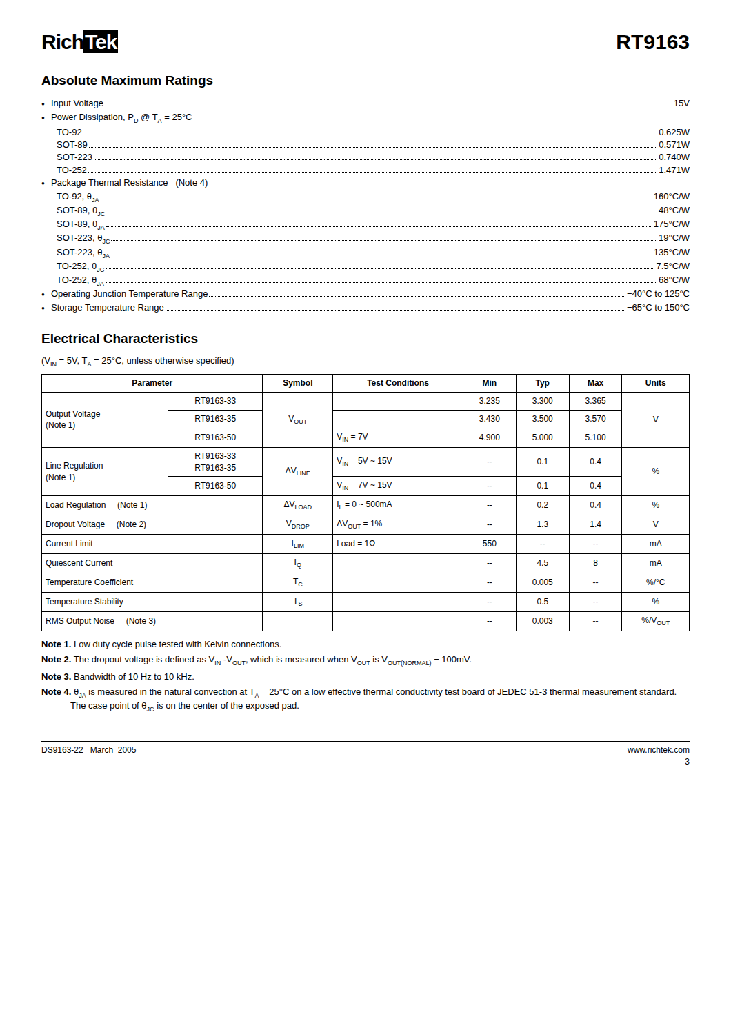RichTek
RT9163
Absolute Maximum Ratings
Input Voltage 15V
Power Dissipation, PD @ TA = 25°C
TO-92 0.625W
SOT-89 0.571W
SOT-223 0.740W
TO-252 1.471W
Package Thermal Resistance (Note 4)
TO-92, θJA 160°C/W
SOT-89, θJC 48°C/W
SOT-89, θJA 175°C/W
SOT-223, θJC 19°C/W
SOT-223, θJA 135°C/W
TO-252, θJC 7.5°C/W
TO-252, θJA 68°C/W
Operating Junction Temperature Range −40°C to 125°C
Storage Temperature Range −65°C to 150°C
Electrical Characteristics
(VIN = 5V, TA = 25°C, unless otherwise specified)
| Parameter | Symbol | Test Conditions | Min | Typ | Max | Units |
| --- | --- | --- | --- | --- | --- | --- |
| Output Voltage (Note 1) | RT9163-33 | V OUT | | 3.235 | 3.300 | 3.365 | V |
| RT9163-35 | | 3.430 | 3.500 | 3.570 |
| RT9163-50 | V IN = 7V | 4.900 | 5.000 | 5.100 |
| Line Regulation (Note 1) | RT9163-33 RT9163-35 | ΔV LINE | V IN = 5V ~ 15V | -- | 0.1 | 0.4 | % |
| RT9163-50 | V IN = 7V ~ 15V | -- | 0.1 | 0.4 |
| Load Regulation (Note 1) | ΔV LOAD | I L = 0 ~ 500mA | -- | 0.2 | 0.4 | % |
| Dropout Voltage (Note 2) | V DROP | ΔV OUT = 1% | -- | 1.3 | 1.4 | V |
| Current Limit | I LIM | Load = 1Ω | 550 | -- | -- | mA |
| Quiescent Current | I Q | | -- | 4.5 | 8 | mA |
| Temperature Coefficient | T C | | -- | 0.005 | -- | %/°C |
| Temperature Stability | T S | | -- | 0.5 | -- | % |
| RMS Output Noise (Note 3) | | | -- | 0.003 | -- | %/V OUT |
Note 1. Low duty cycle pulse tested with Kelvin connections.
Note 2. The dropout voltage is defined as VIN -VOUT, which is measured when VOUT is VOUT(NORMAL) − 100mV.
Note 3. Bandwidth of 10 Hz to 10 kHz.
Note 4. θJA is measured in the natural convection at TA = 25°C on a low effective thermal conductivity test board of JEDEC 51-3 thermal measurement standard. The case point of θJC is on the center of the exposed pad.
DS9163-22 March 2005
www.richtek.com
3